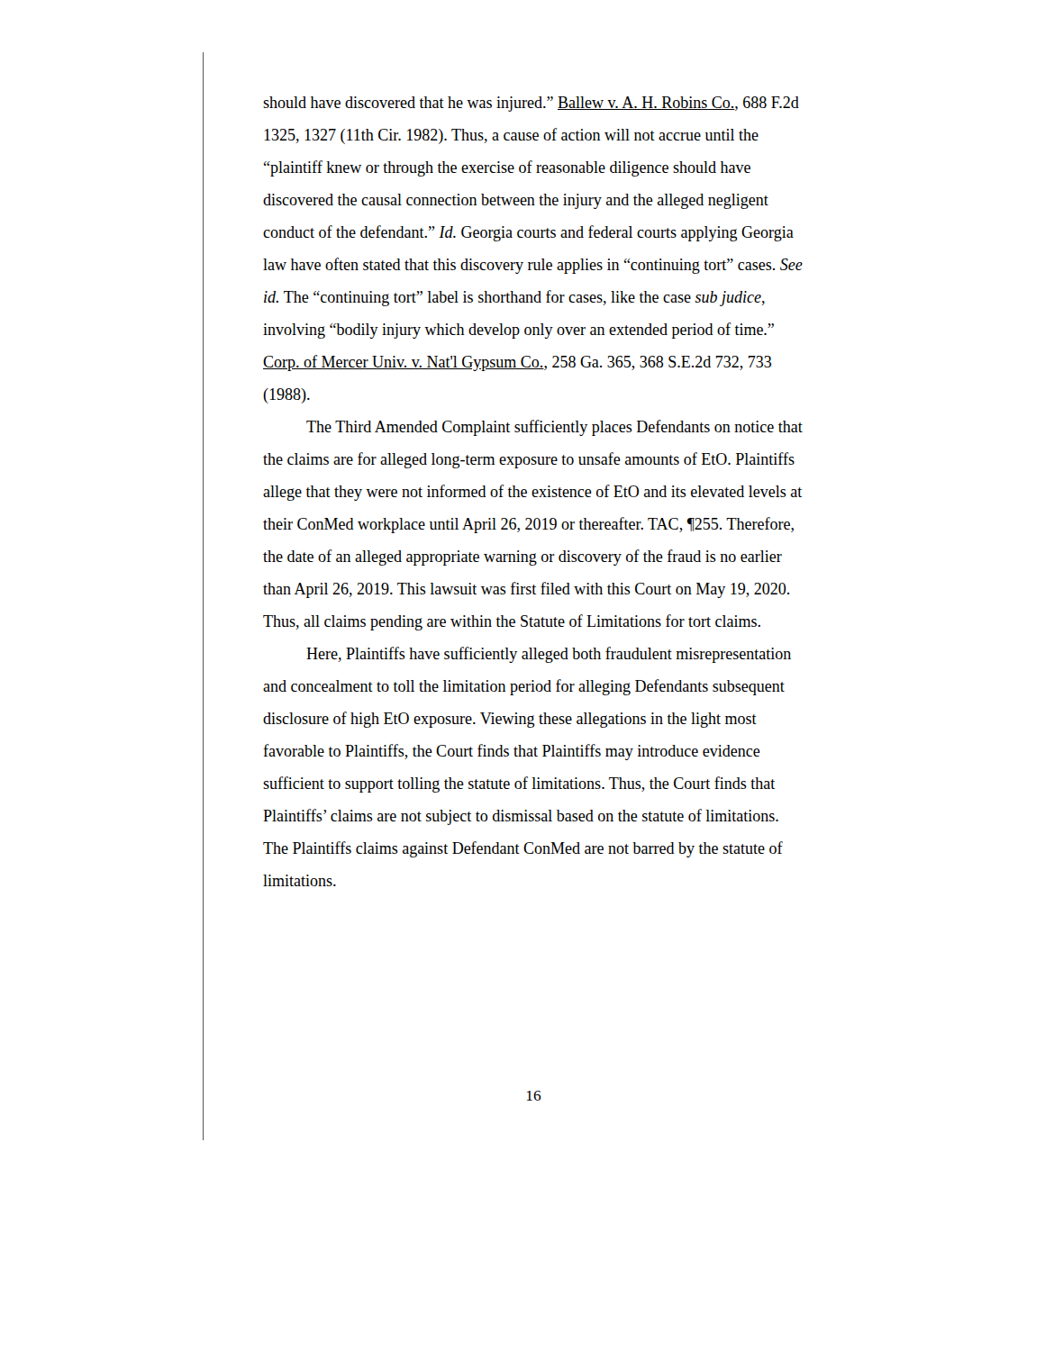should have discovered that he was injured.” Ballew v. A. H. Robins Co., 688 F.2d 1325, 1327 (11th Cir. 1982). Thus, a cause of action will not accrue until the “plaintiff knew or through the exercise of reasonable diligence should have discovered the causal connection between the injury and the alleged negligent conduct of the defendant.” Id. Georgia courts and federal courts applying Georgia law have often stated that this discovery rule applies in “continuing tort” cases. See id. The “continuing tort” label is shorthand for cases, like the case sub judice, involving “bodily injury which develop only over an extended period of time.” Corp. of Mercer Univ. v. Nat'l Gypsum Co., 258 Ga. 365, 368 S.E.2d 732, 733 (1988).
The Third Amended Complaint sufficiently places Defendants on notice that the claims are for alleged long-term exposure to unsafe amounts of EtO. Plaintiffs allege that they were not informed of the existence of EtO and its elevated levels at their ConMed workplace until April 26, 2019 or thereafter. TAC, ¶255. Therefore, the date of an alleged appropriate warning or discovery of the fraud is no earlier than April 26, 2019. This lawsuit was first filed with this Court on May 19, 2020. Thus, all claims pending are within the Statute of Limitations for tort claims.
Here, Plaintiffs have sufficiently alleged both fraudulent misrepresentation and concealment to toll the limitation period for alleging Defendants subsequent disclosure of high EtO exposure. Viewing these allegations in the light most favorable to Plaintiffs, the Court finds that Plaintiffs may introduce evidence sufficient to support tolling the statute of limitations. Thus, the Court finds that Plaintiffs’ claims are not subject to dismissal based on the statute of limitations. The Plaintiffs claims against Defendant ConMed are not barred by the statute of limitations.
16